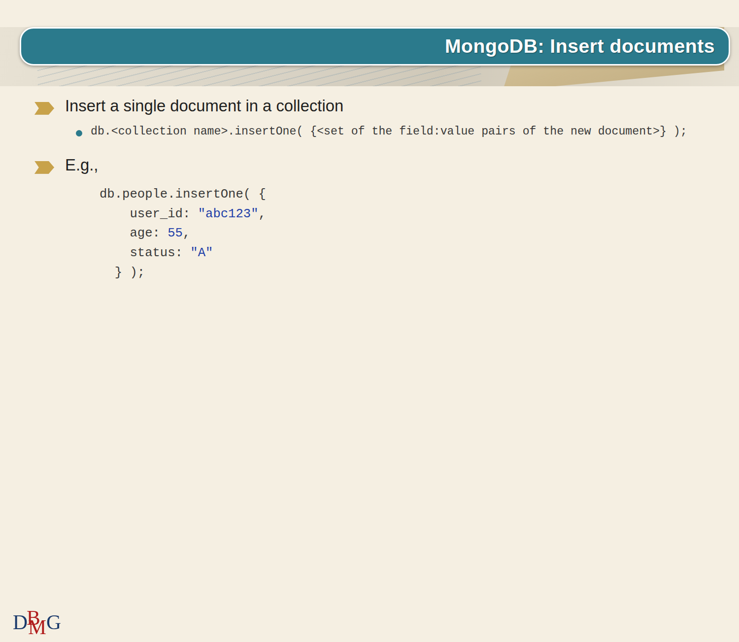MongoDB: Insert documents
Insert a single document in a collection
db.<collection name>.insertOne( {<set of the field:value pairs of the new document>} );
E.g.,
db.people.insertOne( { user_id: "abc123", age: 55, status: "A" } );
DBMG